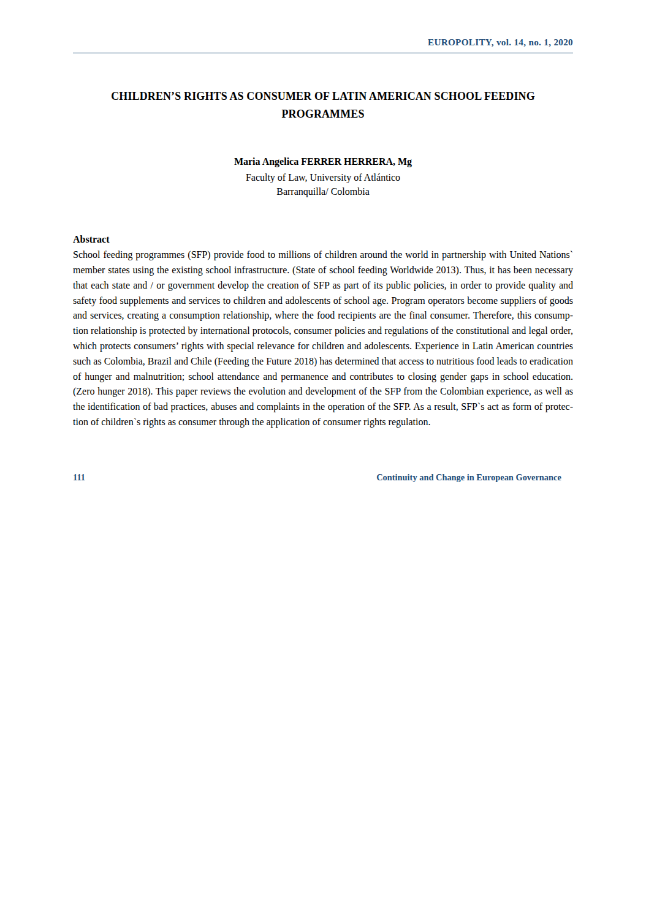EUROPOLITY, vol. 14, no. 1, 2020
Children’s Rights as Consumer of Latin American School Feeding Programmes
Maria Angelica FERRER HERRERA, Mg
Faculty of Law, University of Atlántico
Barranquilla/ Colombia
Abstract
School feeding programmes (SFP) provide food to millions of children around the world in partnership with United Nations` member states using the existing school infrastructure. (State of school feeding Worldwide 2013). Thus, it has been necessary that each state and / or government develop the creation of SFP as part of its public policies, in order to provide quality and safety food supplements and services to children and adolescents of school age. Program operators become suppliers of goods and services, creating a consumption relationship, where the food recipients are the final consumer. Therefore, this consumption relationship is protected by international protocols, consumer policies and regulations of the constitutional and legal order, which protects consumers’ rights with special relevance for children and adolescents. Experience in Latin American countries such as Colombia, Brazil and Chile (Feeding the Future 2018) has determined that access to nutritious food leads to eradication of hunger and malnutrition; school attendance and permanence and contributes to closing gender gaps in school education. (Zero hunger 2018). This paper reviews the evolution and development of the SFP from the Colombian experience, as well as the identification of bad practices, abuses and complaints in the operation of the SFP. As a result, SFP`s act as form of protection of children`s rights as consumer through the application of consumer rights regulation.
111 Continuity and Change in European Governance